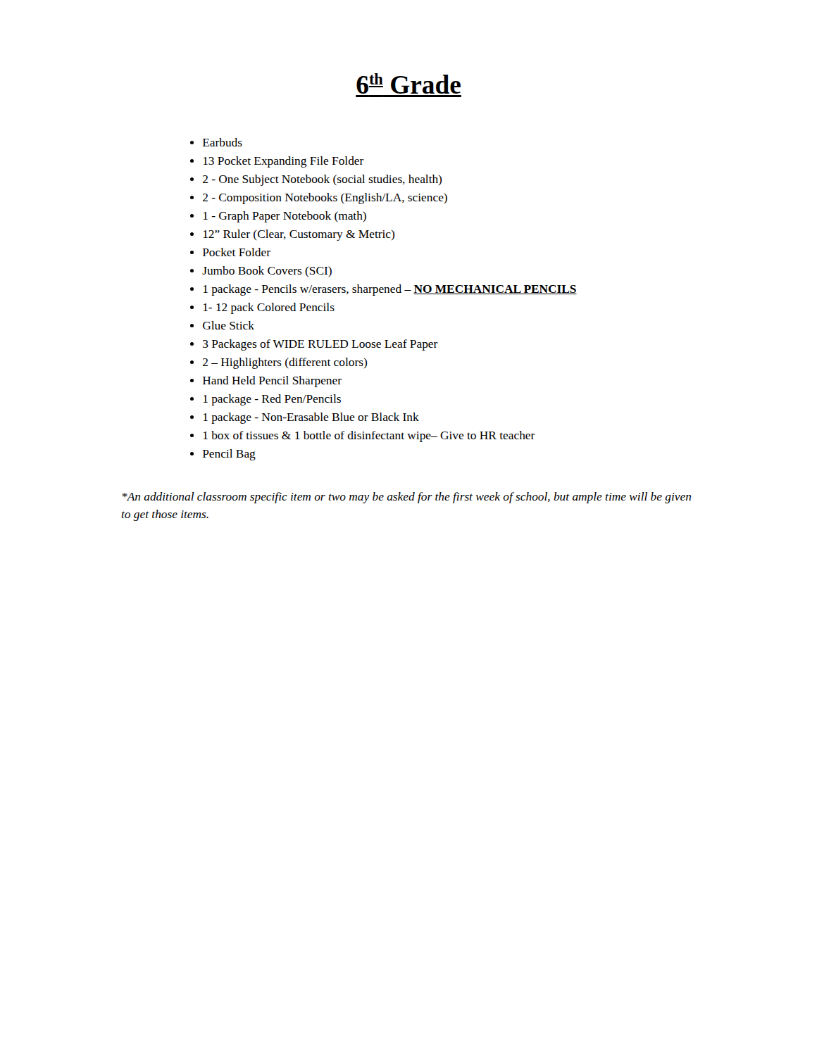6th Grade
Earbuds
13 Pocket Expanding File Folder
2 - One Subject Notebook (social studies, health)
2 - Composition Notebooks (English/LA, science)
1 - Graph Paper Notebook (math)
12” Ruler (Clear, Customary & Metric)
Pocket Folder
Jumbo Book Covers (SCI)
1 package - Pencils w/erasers, sharpened – NO MECHANICAL PENCILS
1- 12 pack Colored Pencils
Glue Stick
3 Packages of WIDE RULED Loose Leaf Paper
2 – Highlighters (different colors)
Hand Held Pencil Sharpener
1 package - Red Pen/Pencils
1 package - Non-Erasable Blue or Black Ink
1 box of tissues & 1 bottle of disinfectant wipe– Give to HR teacher
Pencil Bag
*An additional classroom specific item or two may be asked for the first week of school, but ample time will be given to get those items.